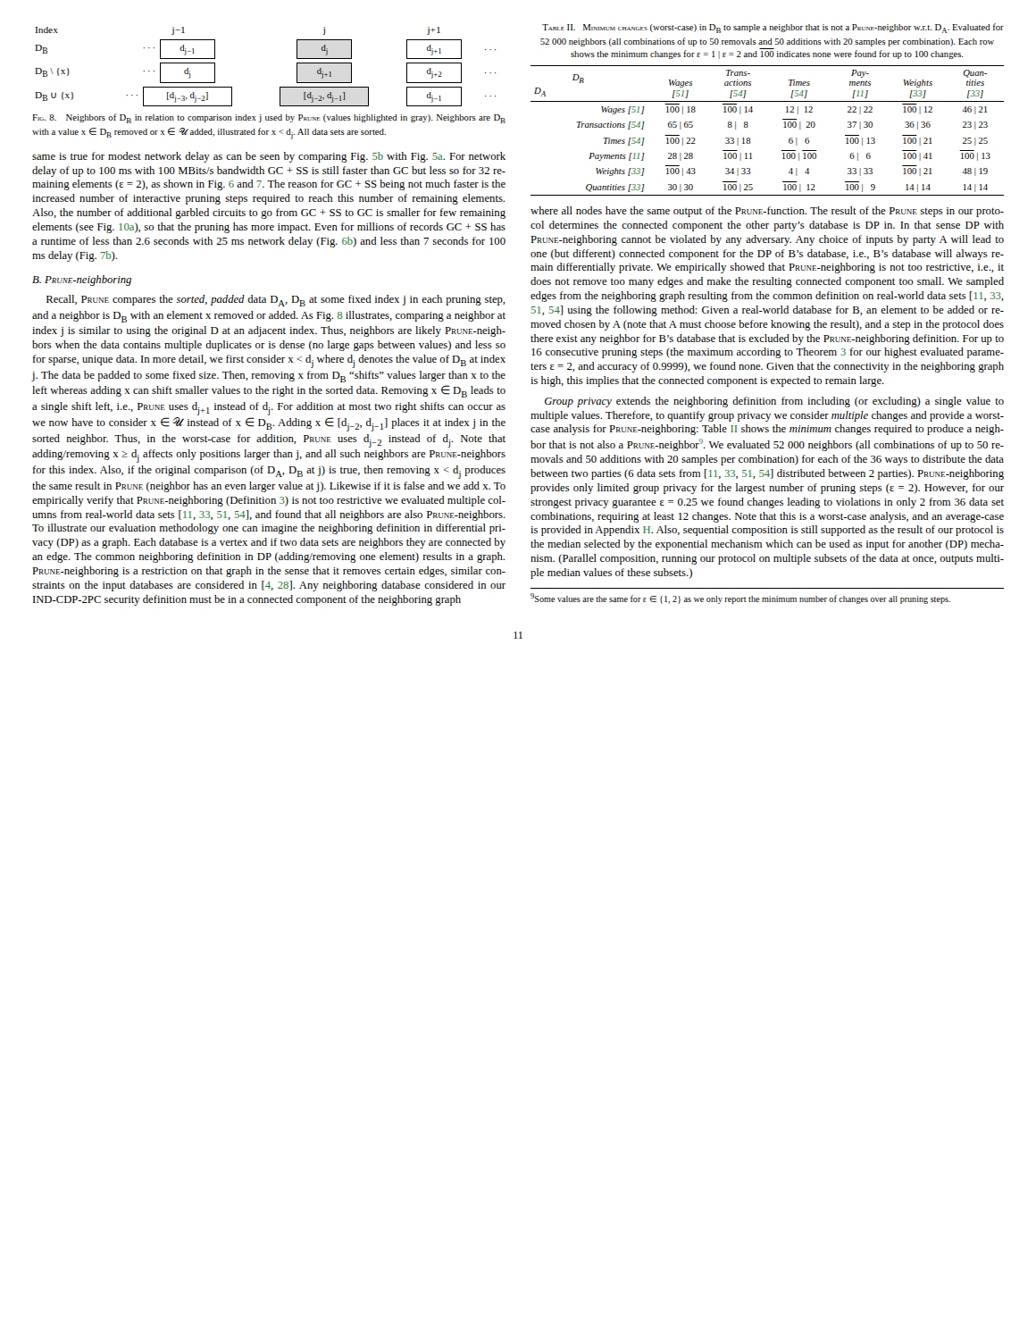| Index | j−1 | j | j+1 | |
| D B | ··· d j−1 | d j | d j+1 | ··· |
| D B \ {x} | ··· d j | d j+1 | d j+2 | ··· |
| D B ∪ {x} | ··· [d j−3 , d j−2 ] | [d j−2 , d j−1 ] | d j−1 | ··· |
Fig. 8. Neighbors of DB in relation to comparison index j used by Prune (values highlighted in gray). Neighbors are DB with a value x ∈ DB removed or x ∈ 𝒰 added, illustrated for x < dj. All data sets are sorted.
same is true for modest network delay as can be seen by comparing Fig. 5b with Fig. 5a. For network delay of up to 100 ms with 100 MBits/s bandwidth GC + SS is still faster than GC but less so for 32 remaining elements (ε = 2), as shown in Fig. 6 and 7. The reason for GC + SS being not much faster is the increased number of interactive pruning steps required to reach this number of remaining elements. Also, the number of additional garbled circuits to go from GC + SS to GC is smaller for few remaining elements (see Fig. 10a), so that the pruning has more impact. Even for millions of records GC + SS has a runtime of less than 2.6 seconds with 25 ms network delay (Fig. 6b) and less than 7 seconds for 100 ms delay (Fig. 7b).
B. Prune-neighboring
Recall, Prune compares the sorted, padded data DA, DB at some fixed index j in each pruning step, and a neighbor is DB with an element x removed or added. As Fig. 8 illustrates, comparing a neighbor at index j is similar to using the original D at an adjacent index. Thus, neighbors are likely Prune-neighbors when the data contains multiple duplicates or is dense (no large gaps between values) and less so for sparse, unique data. In more detail, we first consider x < dj where dj denotes the value of DB at index j. The data be padded to some fixed size. Then, removing x from DB “shifts” values larger than x to the left whereas adding x can shift smaller values to the right in the sorted data. Removing x ∈ DB leads to a single shift left, i.e., Prune uses dj+1 instead of dj. For addition at most two right shifts can occur as we now have to consider x ∈ 𝒰 instead of x ∈ DB. Adding x ∈ [dj−2, dj−1] places it at index j in the sorted neighbor. Thus, in the worst-case for addition, Prune uses dj−2 instead of dj. Note that adding/removing x ≥ dj affects only positions larger than j, and all such neighbors are Prune-neighbors for this index. Also, if the original comparison (of DA, DB at j) is true, then removing x < dj produces the same result in Prune (neighbor has an even larger value at j). Likewise if it is false and we add x. To empirically verify that Prune-neighboring (Definition 3) is not too restrictive we evaluated multiple columns from real-world data sets [11, 33, 51, 54], and found that all neighbors are also Prune-neighbors. To illustrate our evaluation methodology one can imagine the neighboring definition in differential privacy (DP) as a graph. Each database is a vertex and if two data sets are neighbors they are connected by an edge. The common neighboring definition in DP (adding/removing one element) results in a graph. Prune-neighboring is a restriction on that graph in the sense that it removes certain edges, similar constraints on the input databases are considered in [4, 28]. Any neighboring database considered in our IND-CDP-2PC security definition must be in a connected component of the neighboring graph
Table II. Minimum changes (worst-case) in DB to sample a neighbor that is not a Prune-neighbor w.r.t. DA. Evaluated for 52 000 neighbors (all combinations of up to 50 removals and 50 additions with 20 samples per combination). Each row shows the minimum changes for ε = 1 | ε = 2 and 100 indicates none were found for up to 100 changes.
| D B D A | Wages [ 51 ] | Trans- actions [ 54 ] | Times [ 54 ] | Pay- ments [ 11 ] | Weights [ 33 ] | Quan- tities [ 33 ] |
| --- | --- | --- | --- | --- | --- | --- |
| Wages [ 51 ] | 100 / 18 | 100 / 14 | 12 / 12 | 22 / 22 | 100 / 12 | 46 / 21 |
| Transactions [ 54 ] | 65 / 65 | 8 / 8 | 100 / 20 | 37 / 30 | 36 / 36 | 23 / 23 |
| Times [ 54 ] | 100 / 22 | 33 / 18 | 6 / 6 | 100 / 13 | 100 / 21 | 25 / 25 |
| Payments [ 11 ] | 28 / 28 | 100 / 11 | 100 / 100 | 6 / 6 | 100 / 41 | 100 / 13 |
| Weights [ 33 ] | 100 / 43 | 34 / 33 | 4 / 4 | 33 / 33 | 100 / 21 | 48 / 19 |
| Quantities [ 33 ] | 30 / 30 | 100 / 25 | 100 / 12 | 100 / 9 | 14 / 14 | 14 / 14 |
where all nodes have the same output of the Prune-function. The result of the Prune steps in our protocol determines the connected component the other party’s database is DP in. In that sense DP with Prune-neighboring cannot be violated by any adversary. Any choice of inputs by party A will lead to one (but different) connected component for the DP of B’s database, i.e., B’s database will always remain differentially private. We empirically showed that Prune-neighboring is not too restrictive, i.e., it does not remove too many edges and make the resulting connected component too small. We sampled edges from the neighboring graph resulting from the common definition on real-world data sets [11, 33, 51, 54] using the following method: Given a real-world database for B, an element to be added or removed chosen by A (note that A must choose before knowing the result), and a step in the protocol does there exist any neighbor for B’s database that is excluded by the Prune-neighboring definition. For up to 16 consecutive pruning steps (the maximum according to Theorem 3 for our highest evaluated parameters ε = 2, and accuracy of 0.9999), we found none. Given that the connectivity in the neighboring graph is high, this implies that the connected component is expected to remain large.
Group privacy extends the neighboring definition from including (or excluding) a single value to multiple values. Therefore, to quantify group privacy we consider multiple changes and provide a worst-case analysis for Prune-neighboring: Table II shows the minimum changes required to produce a neighbor that is not also a Prune-neighbor9. We evaluated 52 000 neighbors (all combinations of up to 50 removals and 50 additions with 20 samples per combination) for each of the 36 ways to distribute the data between two parties (6 data sets from [11, 33, 51, 54] distributed between 2 parties). Prune-neighboring provides only limited group privacy for the largest number of pruning steps (ε = 2). However, for our strongest privacy guarantee ε = 0.25 we found changes leading to violations in only 2 from 36 data set combinations, requiring at least 12 changes. Note that this is a worst-case analysis, and an average-case is provided in Appendix H. Also, sequential composition is still supported as the result of our protocol is the median selected by the exponential mechanism which can be used as input for another (DP) mechanism. (Parallel composition, running our protocol on multiple subsets of the data at once, outputs multiple median values of these subsets.)
9Some values are the same for ε ∈ {1, 2} as we only report the minimum number of changes over all pruning steps.
11